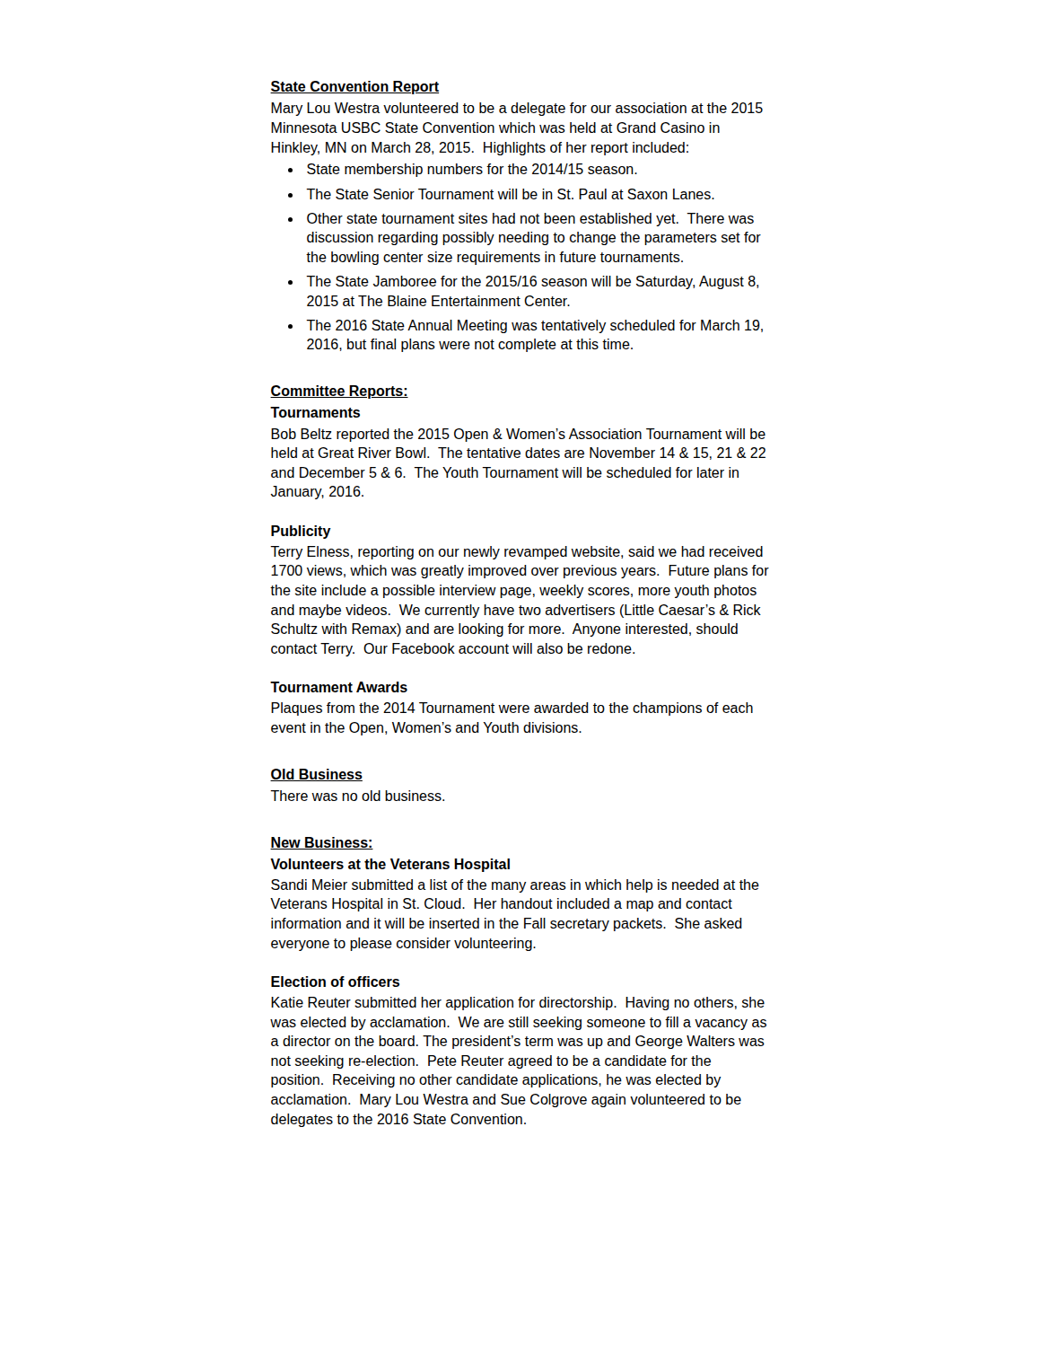State Convention Report
Mary Lou Westra volunteered to be a delegate for our association at the 2015 Minnesota USBC State Convention which was held at Grand Casino in Hinkley, MN on March 28, 2015. Highlights of her report included:
State membership numbers for the 2014/15 season.
The State Senior Tournament will be in St. Paul at Saxon Lanes.
Other state tournament sites had not been established yet. There was discussion regarding possibly needing to change the parameters set for the bowling center size requirements in future tournaments.
The State Jamboree for the 2015/16 season will be Saturday, August 8, 2015 at The Blaine Entertainment Center.
The 2016 State Annual Meeting was tentatively scheduled for March 19, 2016, but final plans were not complete at this time.
Committee Reports:
Tournaments
Bob Beltz reported the 2015 Open & Women’s Association Tournament will be held at Great River Bowl. The tentative dates are November 14 & 15, 21 & 22 and December 5 & 6. The Youth Tournament will be scheduled for later in January, 2016.
Publicity
Terry Elness, reporting on our newly revamped website, said we had received 1700 views, which was greatly improved over previous years. Future plans for the site include a possible interview page, weekly scores, more youth photos and maybe videos. We currently have two advertisers (Little Caesar’s & Rick Schultz with Remax) and are looking for more. Anyone interested, should contact Terry. Our Facebook account will also be redone.
Tournament Awards
Plaques from the 2014 Tournament were awarded to the champions of each event in the Open, Women’s and Youth divisions.
Old Business
There was no old business.
New Business:
Volunteers at the Veterans Hospital
Sandi Meier submitted a list of the many areas in which help is needed at the Veterans Hospital in St. Cloud. Her handout included a map and contact information and it will be inserted in the Fall secretary packets. She asked everyone to please consider volunteering.
Election of officers
Katie Reuter submitted her application for directorship. Having no others, she was elected by acclamation. We are still seeking someone to fill a vacancy as a director on the board. The president’s term was up and George Walters was not seeking re-election. Pete Reuter agreed to be a candidate for the position. Receiving no other candidate applications, he was elected by acclamation. Mary Lou Westra and Sue Colgrove again volunteered to be delegates to the 2016 State Convention.